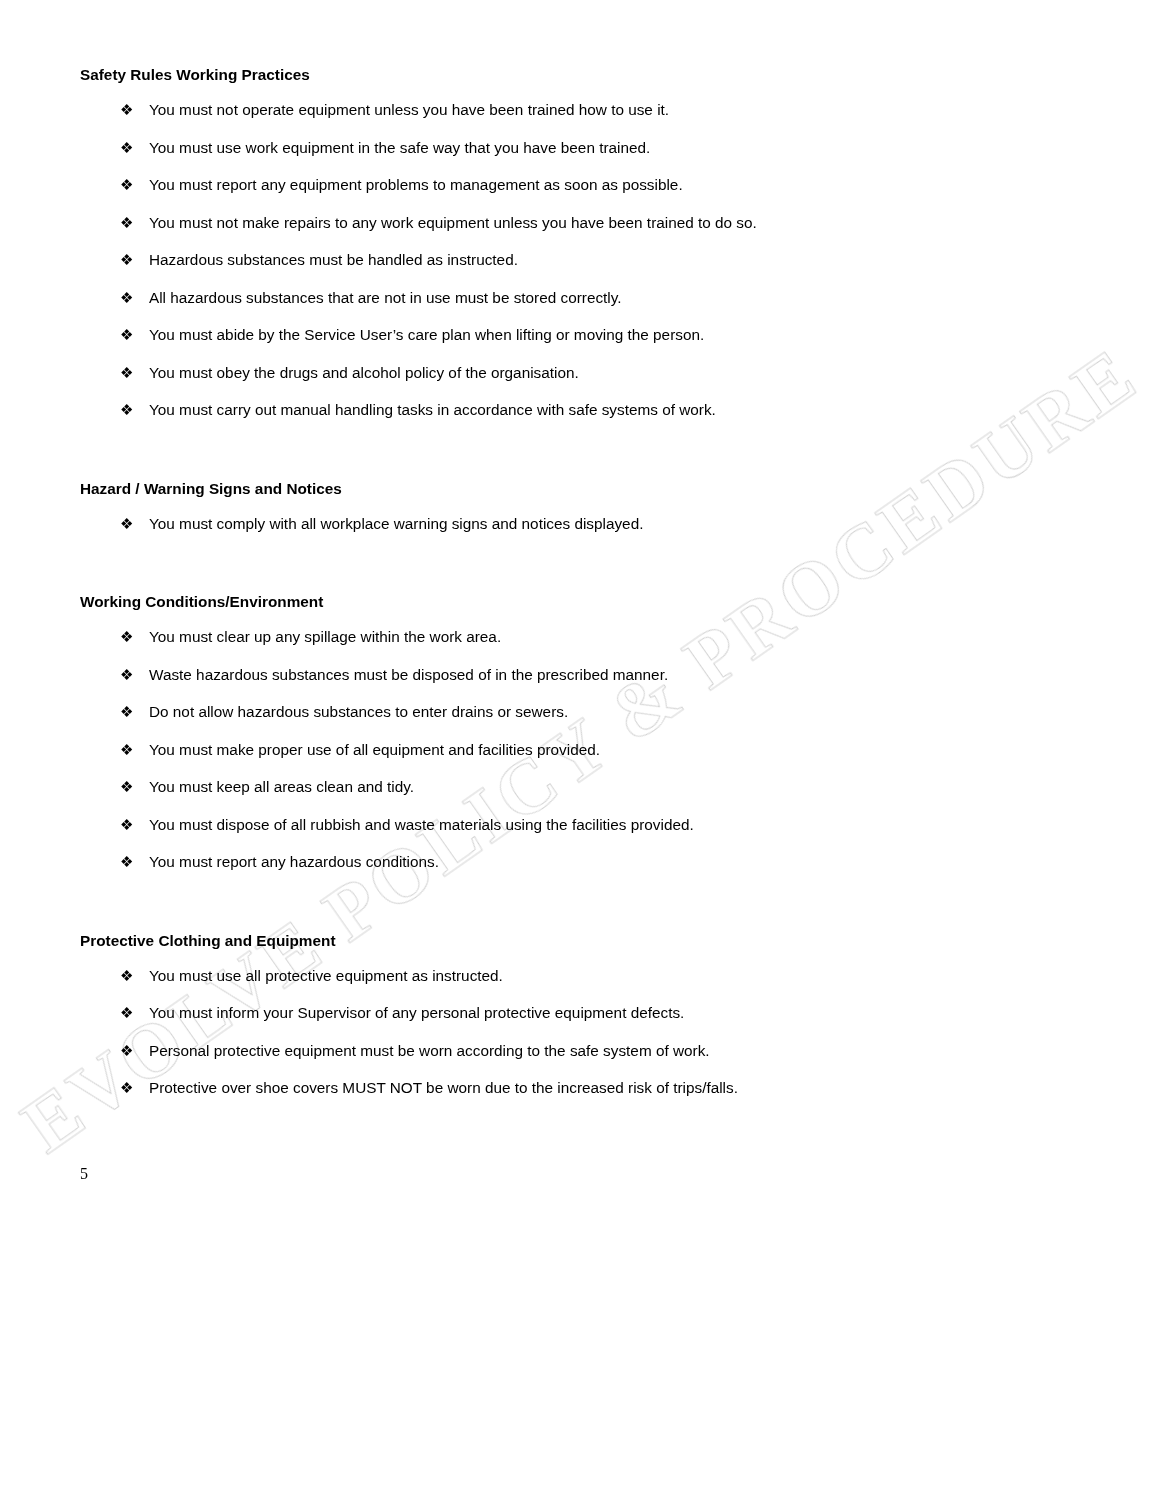EVOLVE POLICY & PROCEDURE
Safety Rules Working Practices
You must not operate equipment unless you have been trained how to use it.
You must use work equipment in the safe way that you have been trained.
You must report any equipment problems to management as soon as possible.
You must not make repairs to any work equipment unless you have been trained to do so.
Hazardous substances must be handled as instructed.
All hazardous substances that are not in use must be stored correctly.
You must abide by the Service User’s care plan when lifting or moving the person.
You must obey the drugs and alcohol policy of the organisation.
You must carry out manual handling tasks in accordance with safe systems of work.
Hazard / Warning Signs and Notices
You must comply with all workplace warning signs and notices displayed.
Working Conditions/Environment
You must clear up any spillage within the work area.
Waste hazardous substances must be disposed of in the prescribed manner.
Do not allow hazardous substances to enter drains or sewers.
You must make proper use of all equipment and facilities provided.
You must keep all areas clean and tidy.
You must dispose of all rubbish and waste materials using the facilities provided.
You must report any hazardous conditions.
Protective Clothing and Equipment
You must use all protective equipment as instructed.
You must inform your Supervisor of any personal protective equipment defects.
Personal protective equipment must be worn according to the safe system of work.
Protective over shoe covers MUST NOT be worn due to the increased risk of trips/falls.
5